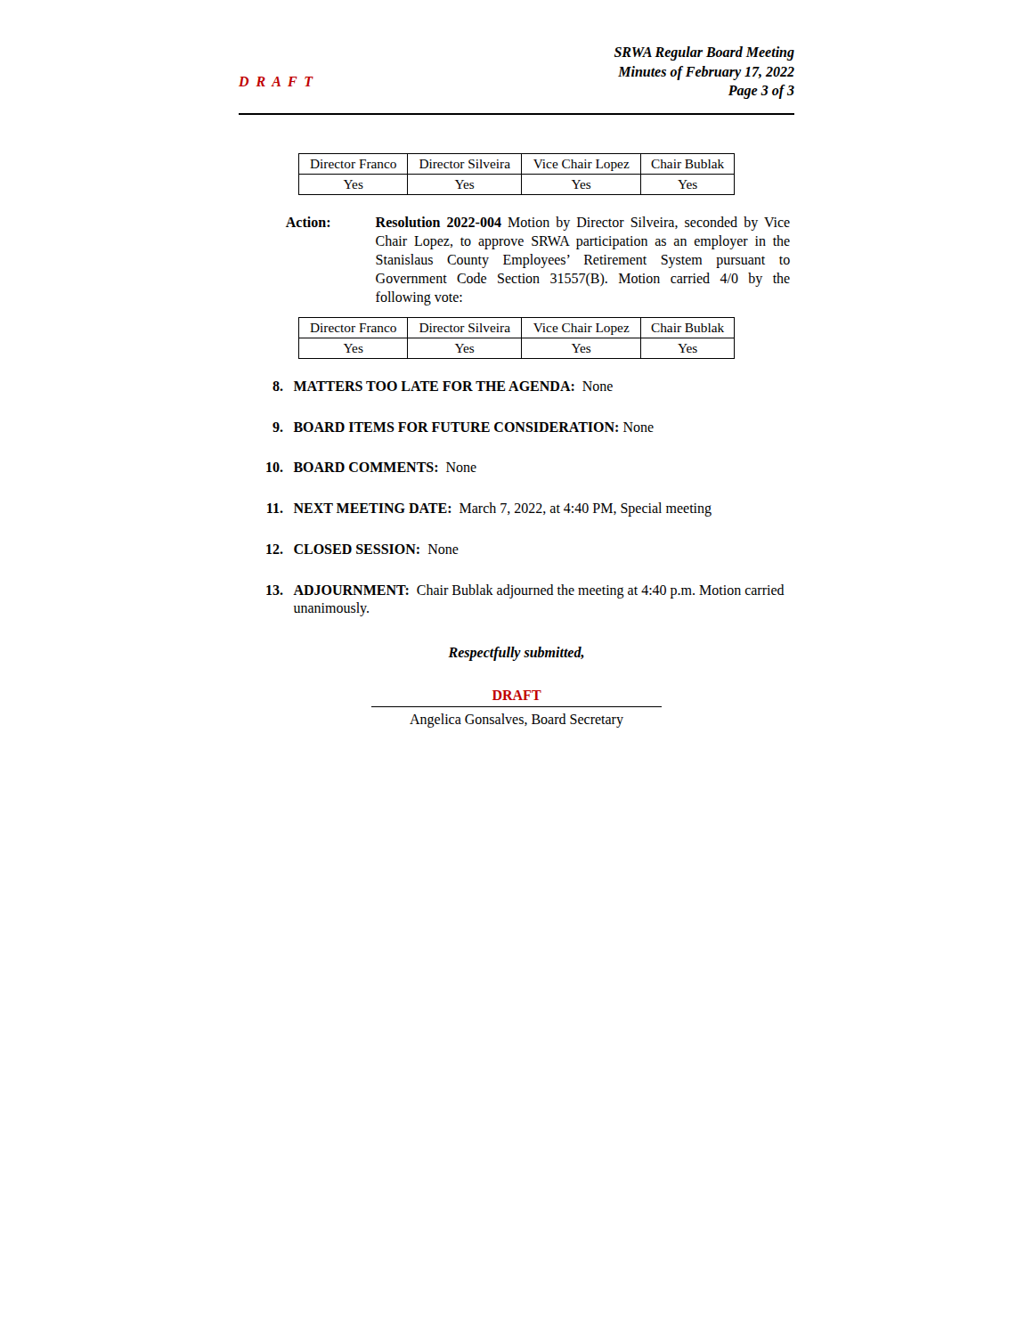D R A F T
SRWA Regular Board Meeting
Minutes of February 17, 2022
Page 3 of 3
| Director Franco | Director Silveira | Vice Chair Lopez | Chair Bublak |
| Yes | Yes | Yes | Yes |
Action:
Resolution 2022-004 Motion by Director Silveira, seconded by Vice Chair Lopez, to approve SRWA participation as an employer in the Stanislaus County Employees’ Retirement System pursuant to Government Code Section 31557(B). Motion carried 4/0 by the following vote:
| Director Franco | Director Silveira | Vice Chair Lopez | Chair Bublak |
| Yes | Yes | Yes | Yes |
8.
MATTERS TOO LATE FOR THE AGENDA: None
9.
BOARD ITEMS FOR FUTURE CONSIDERATION: None
10.
BOARD COMMENTS: None
11.
NEXT MEETING DATE: March 7, 2022, at 4:40 PM, Special meeting
12.
CLOSED SESSION: None
13.
ADJOURNMENT: Chair Bublak adjourned the meeting at 4:40 p.m. Motion carried unanimously.
Respectfully submitted,
DRAFT
Angelica Gonsalves, Board Secretary